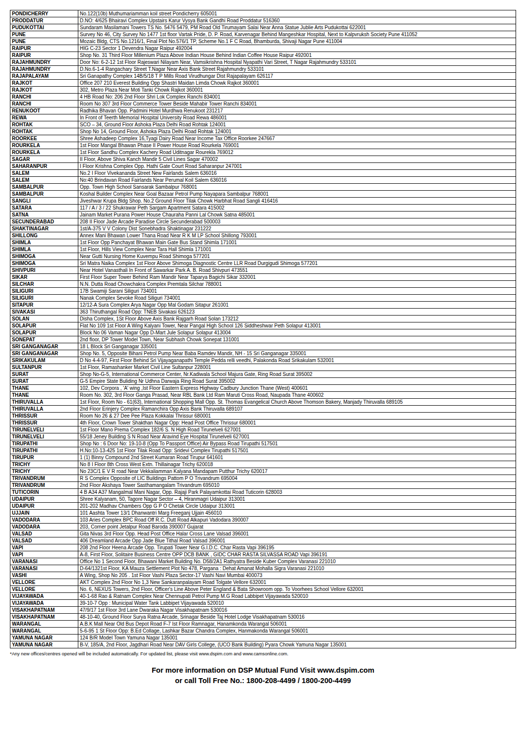| PONDICHERRY | No.122(10b) Muthumariamman koil street Pondicherry 605001 |
| PRODDATUR | D.NO: 4/625 Bhairavi Complex Upstairs Karur Vysya Bank Gandhi Road Proddatur 516360 |
| PUDUKOTTAI | Sundaram Masilamani Towers TS No. 5476 5479, PM Road Old Tirumayam Salai Near Anna Statue Jublie Arts Pudukottai 622001 |
| PUNE | Survey No 46, City Survey No 1477 1st floor Vartak Pride, D. P. Road, Karvenagar Behind Mangeshkar Hospital, Next to Kalpvruksh Society Pune 411052 |
| PUNE | Mozaic Bldg, CTS No.1216/1, Final Plot No.576/1 TP, Scheme No.1 F C Road, Bhamburda, Shivaji Nagar Pune 411004 |
| RAIPUR | HIG C-23 Sector 1 Devendra Nagar Raipur 492004 |
| RAIPUR | Shop No. 31 Third Floor Millenium Plaza Above Indian House Behind Indian Coffee House Raipur 492001 |
| RAJAHMUNDRY | Door No: 6-2-12 1st Floor Rajeswari Nilayam Near, Vamsikrishna Hospital Nyapathi Vari Street, T Nagar Rajahmundry 533101 |
| RAJAHMUNDRY | D.No.6-1-4 Rangachary Street T.Nagar Near Axis Bank Street Rajahmundry 533101 |
| RAJAPALAYAM | Sri Ganapathy Complex 14B/5/18 T P Mills Road Virudhungar Dist Rajapalayam 626117 |
| RAJKOT | Office 207 210 Everest Building Opp Shastri Maidan Limda Chowk Rajkot 360001 |
| RAJKOT | 302, Metro Plaza Near Moti Tanki Chowk Rajkot 360001 |
| RANCHI | 4 HB Road No: 206 2nd Floor Shri Lok Complex Ranchi 834001 |
| RANCHI | Room No 307 3rd Floor Commerce Tower Beside Mahabir Tower Ranchi 834001 |
| RENUKOOT | Radhika Bhavan Opp. Padmini Hotel Murdhwa Renukoot 231217 |
| REWA | In Front of Teerth Memorial Hospital University Road Rewa 486001 |
| ROHTAK | SCO – 34, Ground Floor Ashoka Plaza Delhi Road Rohtak 124001 |
| ROHTAK | Shop No 14, Ground Floor, Ashoka Plaza Delhi Road Rohtak 124001 |
| ROORKEE | Shree Ashadeep Complex 16,Tyagi Dairy Road Near Income Tax Office Roorkee 247667 |
| ROURKELA | 1st Floor Mangal Bhawan Phase II Power House Road Rourkela 769001 |
| ROURKELA | 1st Floor Sandhu Complex Kachery Road Uditnagar Rourekla 769012 |
| SAGAR | II Floor, Above Shiva Kanch Mandir 5 Civil Lines Sagar 470002 |
| SAHARANPUR | I Floor Krishna Complex Opp. Hathi Gate Court Road Saharanpur 247001 |
| SALEM | No.2 I Floor Vivekananda Street New Fairlands Salem 636016 |
| SALEM | No:40 Brindavan Road Fairlands Near Perumal Koil Salem 636016 |
| SAMBALPUR | Opp. Town High School Sansarak Sambalpur 768001 |
| SAMBALPUR | Koshal Builder Complex Near Goal Bazaar Petrol Pump Nayapara Sambalpur 768001 |
| SANGLI | Jiveshwar Krupa Bldg Shop. No.2 Ground Floor Tilak Chowk Harbhat Road Sangli 416416 |
| SATARA | 117 / A / 3 / 22 Shukrawar Peth Sargam Apartment Satara 415002 |
| SATNA | Jainam Market Purana Power House Chauraha Panni Lal Chowk Satna 485001 |
| SECUNDERABAD | 208 II Floor Jade Arcade Paradise Circle Secunderabad 500003 |
| SHAKTINAGAR | 1st/A-375 V V Colony Dist Sonebhadra Shaktinagar 231222 |
| SHILLONG | Annex Mani Bhawan Lower Thana Road Near R K M LP School Shillong 793001 |
| SHIMLA | 1st Floor Opp Panchayat Bhawan Main Gate Bus Stand Shimla 171001 |
| SHIMLA | 1st Floor, Hills View Complex Near Tara Hall Shimla 171001 |
| SHIMOGA | Near Gutti Nursing Home Kuvempu Road Shimoga 577201 |
| SHIMOGA | Sri Matra Naika Complex 1st Floor Above Shimoga Diagnostic Centre LLR Road Durgigudi Shimoga 577201 |
| SHIVPURI | Near Hotel Vanasthali In Front of Sawarkar Park A. B. Road Shivpuri 473551 |
| SIKAR | First Floor Super Tower Behind Ram Mandir Near Taparya Bagichi Sikar 332001 |
| SILCHAR | N.N. Dutta Road Chowchakra Complex Premtala Silchar 788001 |
| SILIGURI | 17B Swamiji Sarani Siliguri 734001 |
| SILIGURI | Nanak Complex Sevoke Road Siliguri 734001 |
| SITAPUR | 12/12-A Sura Complex Arya Nagar Opp Mal Godam Sitapur 261001 |
| SIVAKASI | 363 Thiruthangal Road Opp: TNEB Sivakasi 626123 |
| SOLAN | Disha Complex, 1St Floor Above Axis Bank Rajgarh Road Solan 173212 |
| SOLAPUR | Flat No 109 1st Floor A Wing Kalyani Tower, Near Pangal High School 126 Siddheshwar Peth Solapur 413001 |
| SOLAPUR | Block No 06 Vaman Nagar Opp D-Mart Jule Solapur Solapur 413004 |
| SONEPAT | 2nd floor, DP Tower Model Town, Near Subhash Chowk Sonepat 131001 |
| SRI GANGANAGAR | 18 L Block Sri Ganganagar 335001 |
| SRI GANGANAGAR | Shop No. 5, Opposite Bihani Petrol Pump Near Baba Ramdev Mandir, NH - 15 Sri Ganganagar 335001 |
| SRIKAKULAM | D No 4-4-97, First Floor Behind Sri Vijayaganapathi Temple Pedda relli veedhi, Palakonda Road Srikakulam 532001 |
| SULTANPUR | 1st Floor, Ramashanker Market Civil Line Sultanpur 228001 |
| SURAT | Shop No-G-5, International Commerce Center, Nr.Kadiwala School Majura Gate, Ring Road Surat 395002 |
| SURAT | G-5 Empire State Buliding Nr Udhna Darwaja Ring Road Surat 395002 |
| THANE | 102, Dev Corpora , 'A' wing ,Ist Floor Eastern Express Highway Cadbury Junction Thane (West) 400601 |
| THANE | Room No. 302, 3rd Floor Ganga Prasad, Near RBL Bank Ltd Ram Maruti Cross Road, Naupada Thane 400602 |
| THIRUVALLA | 1st Floor, Room No - 61(63), International Shopping Mall Opp. St. Thomas Evangelical Church Above Thomson Bakery, Manjady Thiruvalla 689105 |
| THIRUVALLA | 2nd Floor Erinjery Complex Ramanchira Opp Axis Bank Thiruvalla 689107 |
| THRISSUR | Room No 26 & 27 Dee Pee Plaza Kokkalai Thrissur 680001 |
| THRISSUR | 4th Floor, Crown Tower Shakthan Nagar Opp: Head Post Office Thrissur 680001 |
| TIRUNELVELI | 1st Floor Mano Prema Complex 182/6 S. N High Road Tirunelveli 627001 |
| TIRUNELVELI | 55/18 Jeney Building S N Road Near Aravind Eye Hospital Tirunelveli 627001 |
| TIRUPATHI | Shop No : 6 Door No: 19-10-8 (Opp To Passport Office) Air Bypass Road Tirupathi 517501 |
| TIRUPATHI | H.No:10-13-425 1st Floor Tilak Road Opp: Sridevi Complex Tirupathi 517501 |
| TIRUPUR | 1 (1) Binny Compound 2nd Street Kumaran Road Tirupur 641601 |
| TRICHY | No 8 I Floor 8th Cross West Extn. Thillainagar Trichy 620018 |
| TRICHY | No 23C/1 E V R road Near Vekkaliamman Kalyana Mandapam Putthur Trichy 620017 |
| TRIVANDRUM | R S Complex Opposite of LIC Buildings Pattom P O Trivandrum 695004 |
| TRIVANDRUM | 2nd Floor Akshaya Tower Sasthamangalam Trivandrum 695010 |
| TUTICORIN | 4 B A34 A37 Mangalmal Mani Nagar, Opp. Rajaji Park Palayamkottai Road Tuticorin 628003 |
| UDAIPUR | Shree Kalyanam, 50, Tagore Nagar Sector – 4, Hiranmagri Udaipur 313001 |
| UDAIPUR | 201-202 Madhav Chambers Opp G P O Chetak Circle Udaipur 313001 |
| UJJAIN | 101 Aashta Tower 13/1 Dhanwantri Marg Freeganj Ujjain 456010 |
| VADODARA | 103 Aries Complex BPC Road Off R.C. Dutt Road Alkapuri Vadodara 390007 |
| VADODARA | 203, Corner point Jetalpur Road Baroda 390007 Gujarat |
| VALSAD | Gita Nivas 3rd Floor Opp. Head Post Office Halar Cross Lane Valsad 396001 |
| VALSAD | 406 Dreamland Arcade Opp Jade Blue Tithal Road Valsad 396001 |
| VAPI | 208 2nd Floor Heena Arcade Opp. Tirupati Tower Near G.I.D.C. Char Rasta Vapi 396195 |
| VAPI | A-8, First Floor, Solitaire Business Centre OPP DCB BANK , GIDC CHAR RASTA SILVASSA ROAD Vapi 396191 |
| VARANASI | Office No 1 Second Floor, Bhawani Market Building No. D58/2A1 Rathyatra Beside Kuber Complex Varanasi 221010 |
| VARANASI | D-64/1321st Floor, KA Mauza Settlement Plot No 478, Pargana : Dehat Amanat Mohalla Sigra Varanasi 221010 |
| VASHI | A Wing, Shop No 205 . 1st Floor Vashi Plaza Sector-17 Vashi Navi Mumbai 400073 |
| VELLORE | AKT Complex 2nd Floor No 1,3 New Sankaranpalayam Road Tolgate Vellore 632001 |
| VELLORE | No. 6, NEXUS Towers, 2nd Floor, Officer's Line Above Peter England & Bata Showroom opp. To Voorhees School Vellore 632001 |
| VIJAYAWADA | 40-1-68 Rao & Ratnam Complex Near Chennupati Petrol Pump M.G Road Labbipet Vijayawada 520010 |
| VIJAYAWADA | 39-10-7 Opp : Municipal Water Tank Labbipet Vijayawada 520010 |
| VISAKHAPATNAM | 47/9/17 1st Floor 3rd Lane Dwaraka Nagar Visakhapatnam 530016 |
| VISAKHAPATNAM | 48-10-40, Ground Floor Surya Ratna Arcade, Srinagar Beside Taj Hotel Lodge Visakhapatnam 530016 |
| WARANGAL | A.B.K Mall Near Old Bus Depot Road F-7 Ist Floor Ramnagar, Hanamkonda Warangal 506001 |
| WARANGAL | 5-6-95 1 St Floor Opp: B.Ed Collage, Lashkar Bazar Chandra Complex, Hanmakonda Warangal 506001 |
| YAMUNA NAGAR | 124 B/R Model Town Yamuna Nagar 135001 |
| YAMUNA NAGAR | B-V, 185/A, 2nd Floor, Jagdhari Road Near DAV Girls College, (UCO Bank Building) Pyara Chowk Yamuna Nagar 135001 |
*Any new offices/centres opened will be included automatically. For updated list, please visit www.dspim.com and www.camsonline.com.
For more information on DSP Mutual Fund Visit www.dspim.com
or call Toll Free No.: 1800-208-4499 / 1800-200-4499